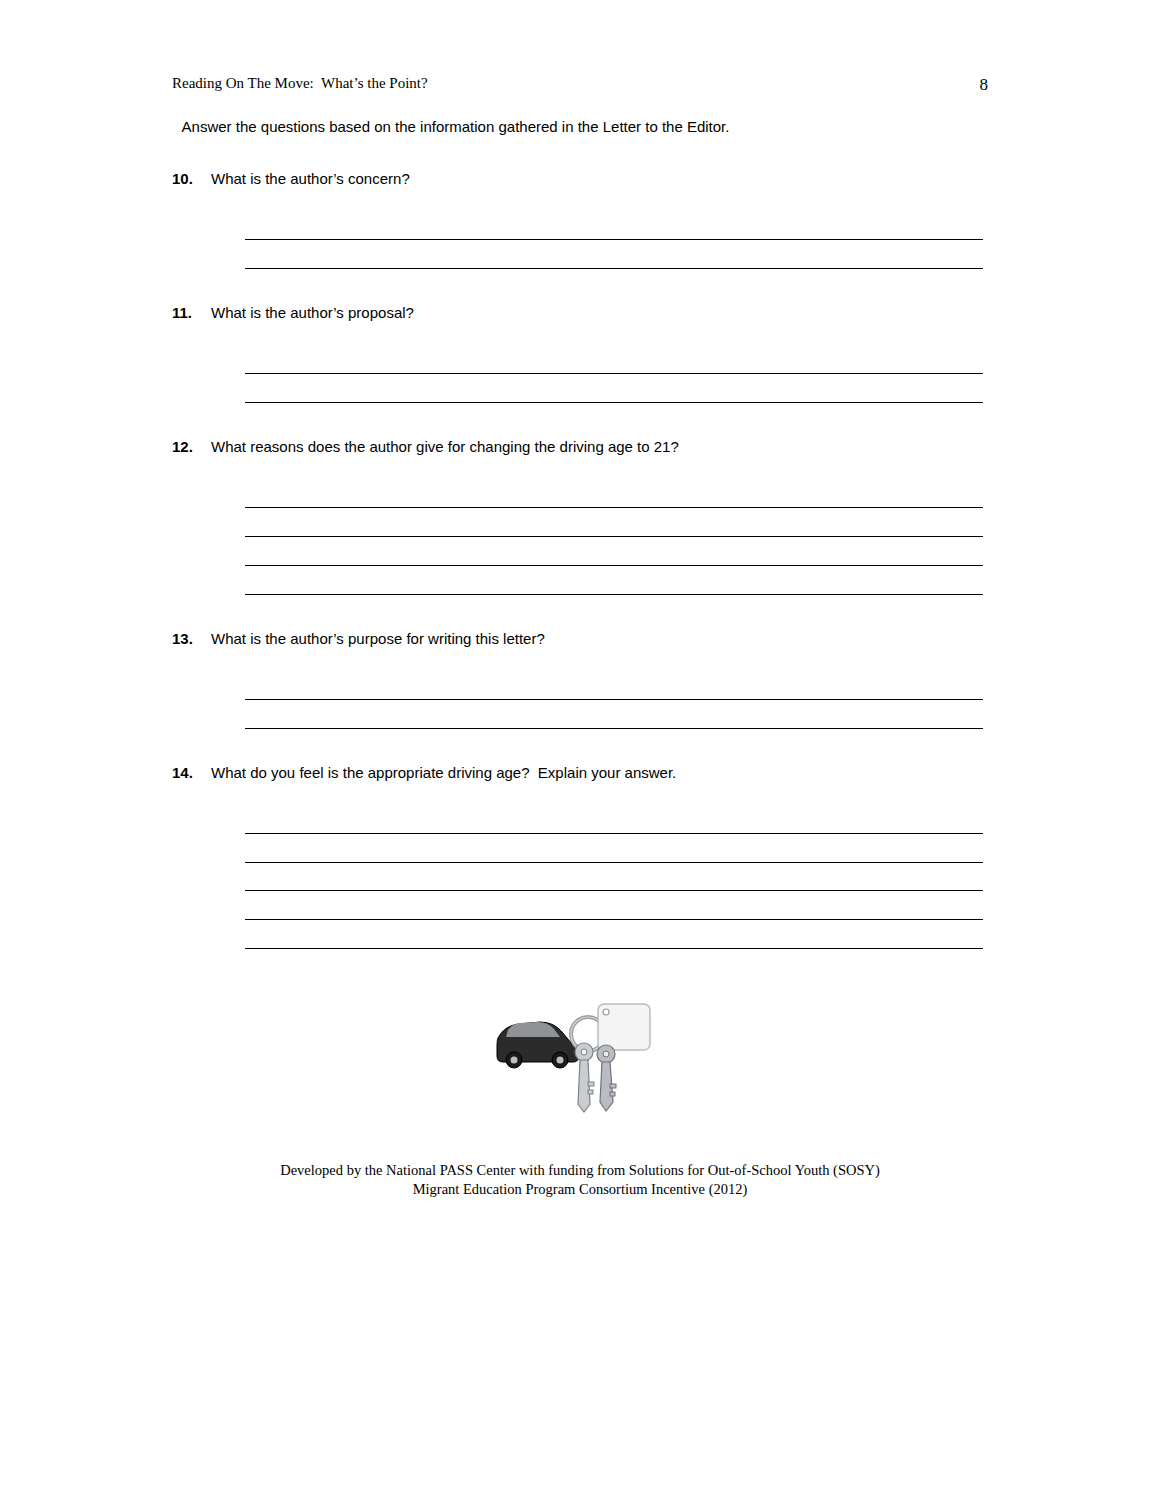Reading On The Move: What’s the Point?
8
Answer the questions based on the information gathered in the Letter to the Editor.
10.
What is the author’s concern?
11.
What is the author’s proposal?
12.
What reasons does the author give for changing the driving age to 21?
13.
What is the author’s purpose for writing this letter?
14.
What do you feel is the appropriate driving age? Explain your answer.
Developed by the National PASS Center with funding from Solutions for Out-of-School Youth (SOSY)
Migrant Education Program Consortium Incentive (2012)